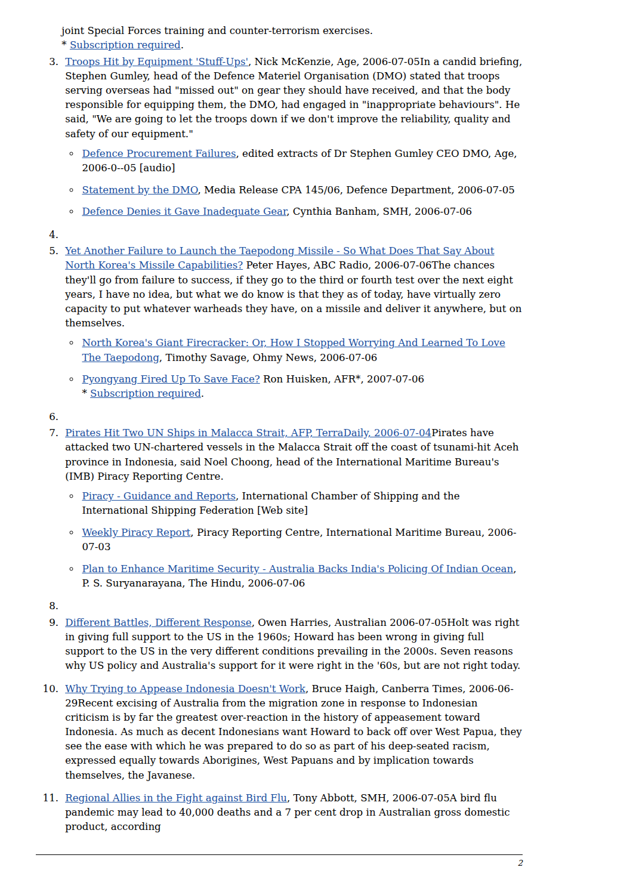joint Special Forces training and counter-terrorism exercises.
* Subscription required.
Troops Hit by Equipment 'Stuff-Ups', Nick McKenzie, Age, 2006-07-05In a candid briefing, Stephen Gumley, head of the Defence Materiel Organisation (DMO) stated that troops serving overseas had "missed out" on gear they should have received, and that the body responsible for equipping them, the DMO, had engaged in "inappropriate behaviours". He said, "We are going to let the troops down if we don't improve the reliability, quality and safety of our equipment."
Defence Procurement Failures, edited extracts of Dr Stephen Gumley CEO DMO, Age, 2006-0--05 [audio]
Statement by the DMO, Media Release CPA 145/06, Defence Department, 2006-07-05
Defence Denies it Gave Inadequate Gear, Cynthia Banham, SMH, 2006-07-06
Yet Another Failure to Launch the Taepodong Missile - So What Does That Say About North Korea's Missile Capabilities? Peter Hayes, ABC Radio, 2006-07-06The chances they'll go from failure to success, if they go to the third or fourth test over the next eight years, I have no idea, but what we do know is that they as of today, have virtually zero capacity to put whatever warheads they have, on a missile and deliver it anywhere, but on themselves.
North Korea's Giant Firecracker: Or, How I Stopped Worrying And Learned To Love The Taepodong, Timothy Savage, Ohmy News, 2006-07-06
Pyongyang Fired Up To Save Face? Ron Huisken, AFR*, 2007-07-06
* Subscription required.
Pirates Hit Two UN Ships in Malacca Strait, AFP, TerraDaily, 2006-07-04 Pirates have attacked two UN-chartered vessels in the Malacca Strait off the coast of tsunami-hit Aceh province in Indonesia, said Noel Choong, head of the International Maritime Bureau's (IMB) Piracy Reporting Centre.
Piracy - Guidance and Reports, International Chamber of Shipping and the International Shipping Federation [Web site]
Weekly Piracy Report, Piracy Reporting Centre, International Maritime Bureau, 2006-07-03
Plan to Enhance Maritime Security - Australia Backs India's Policing Of Indian Ocean, P. S. Suryanarayana, The Hindu, 2006-07-06
Different Battles, Different Response, Owen Harries, Australian 2006-07-05Holt was right in giving full support to the US in the 1960s; Howard has been wrong in giving full support to the US in the very different conditions prevailing in the 2000s. Seven reasons why US policy and Australia's support for it were right in the '60s, but are not right today.
Why Trying to Appease Indonesia Doesn't Work, Bruce Haigh, Canberra Times, 2006-06-29Recent excising of Australia from the migration zone in response to Indonesian criticism is by far the greatest over-reaction in the history of appeasement toward Indonesia. As much as decent Indonesians want Howard to back off over West Papua, they see the ease with which he was prepared to do so as part of his deep-seated racism, expressed equally towards Aborigines, West Papuans and by implication towards themselves, the Javanese.
Regional Allies in the Fight against Bird Flu, Tony Abbott, SMH, 2006-07-05A bird flu pandemic may lead to 40,000 deaths and a 7 per cent drop in Australian gross domestic product, according
2